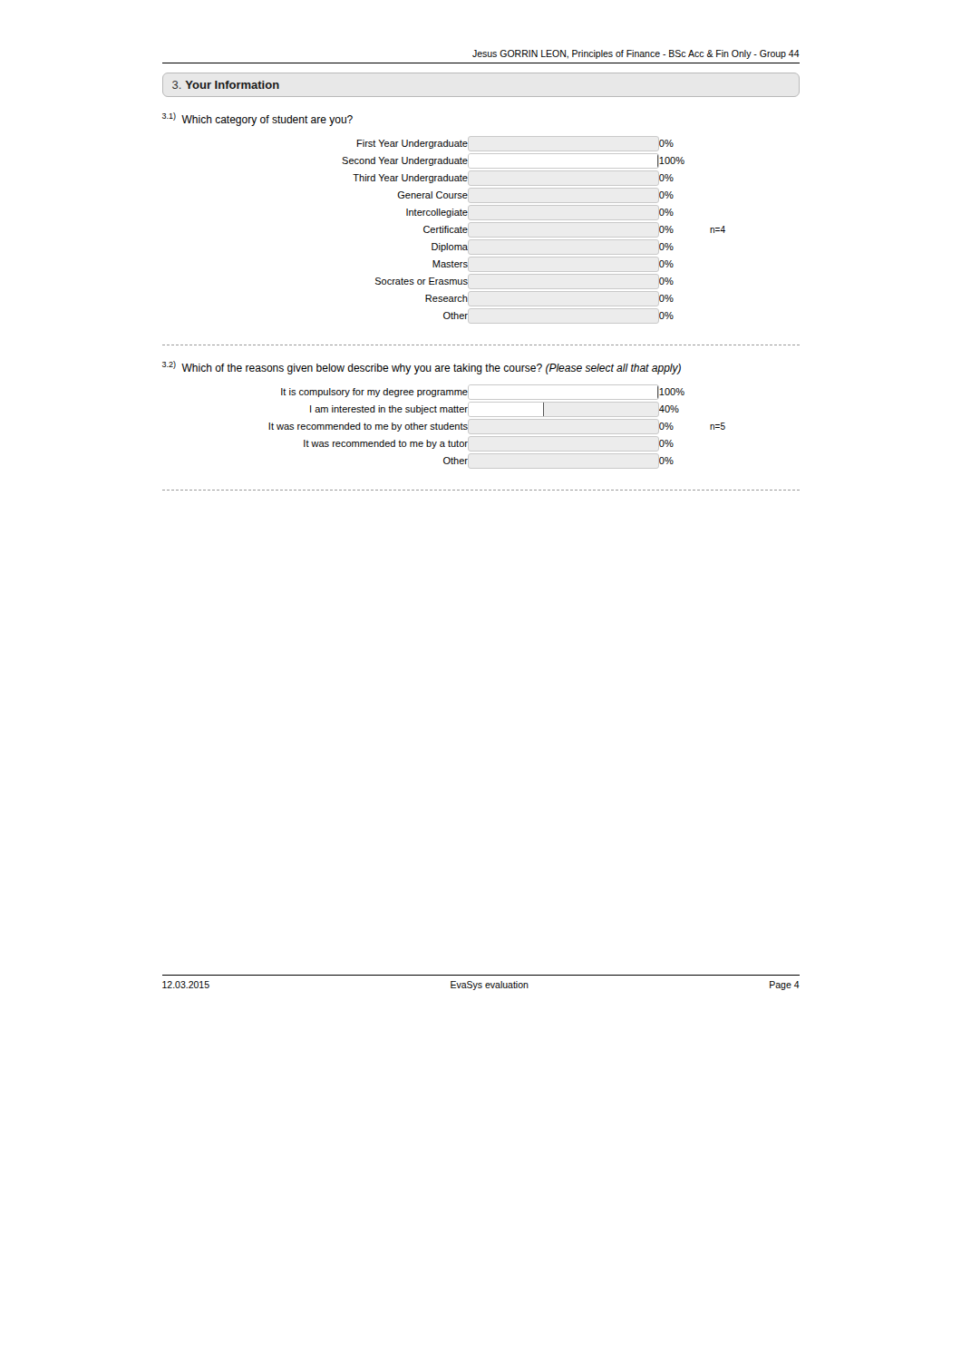Jesus GORRIN LEON, Principles of Finance - BSc Acc & Fin Only - Group 44
3. Your Information
3.1) Which category of student are you?
| First Year Undergraduate | | 0% | n=4 |
| Second Year Undergraduate | | 100% |
| Third Year Undergraduate | | 0% |
| General Course | | 0% |
| Intercollegiate | | 0% |
| Certificate | | 0% |
| Diploma | | 0% |
| Masters | | 0% |
| Socrates or Erasmus | | 0% |
| Research | | 0% |
| Other | | 0% |
3.2) Which of the reasons given below describe why you are taking the course? (Please select all that apply)
| It is compulsory for my degree programme | | 100% | n=5 |
| I am interested in the subject matter | | 40% |
| It was recommended to me by other students | | 0% |
| It was recommended to me by a tutor | | 0% |
| Other | | 0% |
12.03.2015
EvaSys evaluation
Page 4